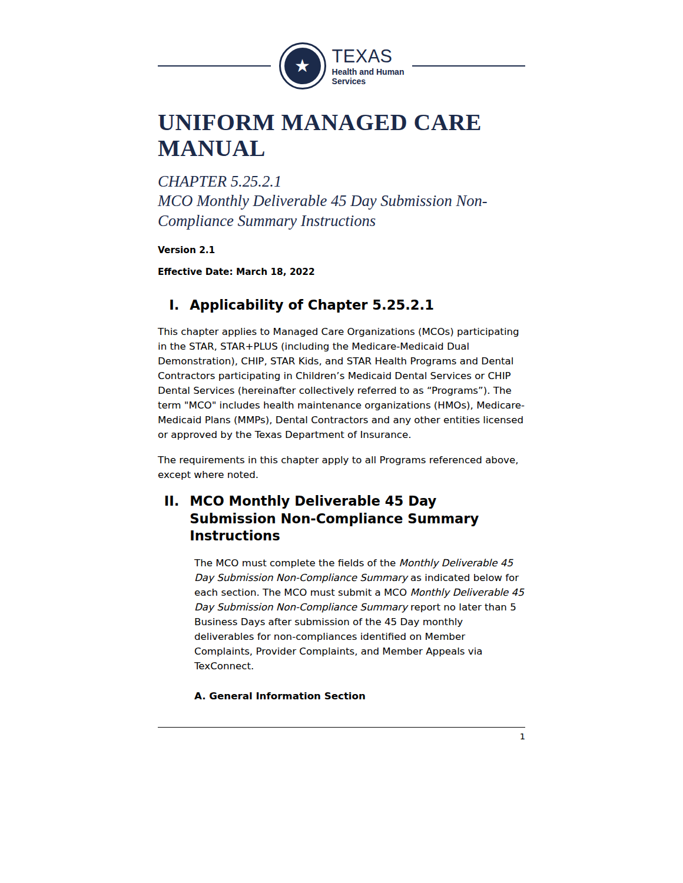TEXAS Health and Human
Services
UNIFORM MANAGED CARE MANUAL
CHAPTER 5.25.2.1
MCO Monthly Deliverable 45 Day Submission Non-Compliance Summary Instructions
Version 2.1
Effective Date: March 18, 2022
I. Applicability of Chapter 5.25.2.1
This chapter applies to Managed Care Organizations (MCOs) participating in the STAR, STAR+PLUS (including the Medicare-Medicaid Dual Demonstration), CHIP, STAR Kids, and STAR Health Programs and Dental Contractors participating in Children’s Medicaid Dental Services or CHIP Dental Services (hereinafter collectively referred to as “Programs”). The term "MCO" includes health maintenance organizations (HMOs), Medicare-Medicaid Plans (MMPs), Dental Contractors and any other entities licensed or approved by the Texas Department of Insurance.
The requirements in this chapter apply to all Programs referenced above, except where noted.
II. MCO Monthly Deliverable 45 Day Submission Non-Compliance Summary Instructions
The MCO must complete the fields of the Monthly Deliverable 45 Day Submission Non-Compliance Summary as indicated below for each section. The MCO must submit a MCO Monthly Deliverable 45 Day Submission Non-Compliance Summary report no later than 5 Business Days after submission of the 45 Day monthly deliverables for non-compliances identified on Member Complaints, Provider Complaints, and Member Appeals via TexConnect.
A. General Information Section
1